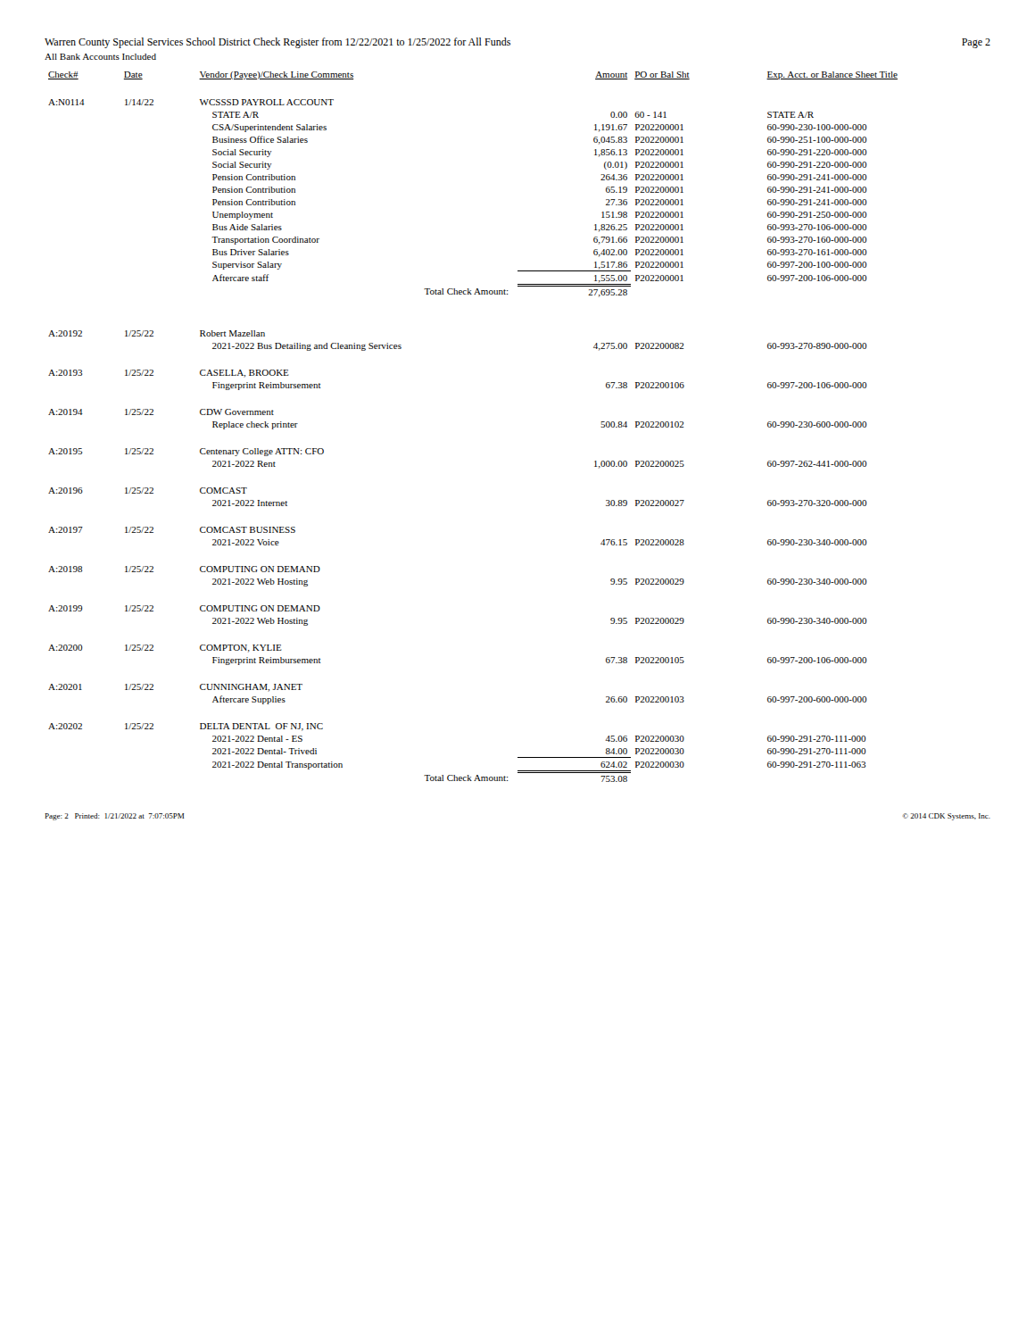Warren County Special Services School District Check Register from 12/22/2021 to 1/25/2022 for All Funds
Page 2
All Bank Accounts Included
| Check# | Date | Vendor (Payee)/Check Line Comments | Amount | PO or Bal Sht | Exp. Acct. or Balance Sheet Title |
| --- | --- | --- | --- | --- | --- |
| A:N0114 | 1/14/22 | WCSSSD PAYROLL ACCOUNT | | | |
| | | STATE A/R | 0.00 | 60 - 141 | STATE A/R |
| | | CSA/Superintendent Salaries | 1,191.67 | P202200001 | 60-990-230-100-000-000 |
| | | Business Office Salaries | 6,045.83 | P202200001 | 60-990-251-100-000-000 |
| | | Social Security | 1,856.13 | P202200001 | 60-990-291-220-000-000 |
| | | Social Security | (0.01) | P202200001 | 60-990-291-220-000-000 |
| | | Pension Contribution | 264.36 | P202200001 | 60-990-291-241-000-000 |
| | | Pension Contribution | 65.19 | P202200001 | 60-990-291-241-000-000 |
| | | Pension Contribution | 27.36 | P202200001 | 60-990-291-241-000-000 |
| | | Unemployment | 151.98 | P202200001 | 60-990-291-250-000-000 |
| | | Bus Aide Salaries | 1,826.25 | P202200001 | 60-993-270-106-000-000 |
| | | Transportation Coordinator | 6,791.66 | P202200001 | 60-993-270-160-000-000 |
| | | Bus Driver Salaries | 6,402.00 | P202200001 | 60-993-270-161-000-000 |
| | | Supervisor Salary | 1,517.86 | P202200001 | 60-997-200-100-000-000 |
| | | Aftercare staff | 1,555.00 | P202200001 | 60-997-200-106-000-000 |
| | | Total Check Amount: | 27,695.28 | | |
| A:20192 | 1/25/22 | Robert Mazellan | | | |
| | | 2021-2022 Bus Detailing and Cleaning Services | 4,275.00 | P202200082 | 60-993-270-890-000-000 |
| A:20193 | 1/25/22 | CASELLA, BROOKE | | | |
| | | Fingerprint Reimbursement | 67.38 | P202200106 | 60-997-200-106-000-000 |
| A:20194 | 1/25/22 | CDW Government | | | |
| | | Replace check printer | 500.84 | P202200102 | 60-990-230-600-000-000 |
| A:20195 | 1/25/22 | Centenary College ATTN: CFO | | | |
| | | 2021-2022 Rent | 1,000.00 | P202200025 | 60-997-262-441-000-000 |
| A:20196 | 1/25/22 | COMCAST | | | |
| | | 2021-2022 Internet | 30.89 | P202200027 | 60-993-270-320-000-000 |
| A:20197 | 1/25/22 | COMCAST BUSINESS | | | |
| | | 2021-2022 Voice | 476.15 | P202200028 | 60-990-230-340-000-000 |
| A:20198 | 1/25/22 | COMPUTING ON DEMAND | | | |
| | | 2021-2022 Web Hosting | 9.95 | P202200029 | 60-990-230-340-000-000 |
| A:20199 | 1/25/22 | COMPUTING ON DEMAND | | | |
| | | 2021-2022 Web Hosting | 9.95 | P202200029 | 60-990-230-340-000-000 |
| A:20200 | 1/25/22 | COMPTON, KYLIE | | | |
| | | Fingerprint Reimbursement | 67.38 | P202200105 | 60-997-200-106-000-000 |
| A:20201 | 1/25/22 | CUNNINGHAM, JANET | | | |
| | | Aftercare Supplies | 26.60 | P202200103 | 60-997-200-600-000-000 |
| A:20202 | 1/25/22 | DELTA DENTAL OF NJ, INC | | | |
| | | 2021-2022 Dental - ES | 45.06 | P202200030 | 60-990-291-270-111-000 |
| | | 2021-2022 Dental- Trivedi | 84.00 | P202200030 | 60-990-291-270-111-000 |
| | | 2021-2022 Dental Transportation | 624.02 | P202200030 | 60-990-291-270-111-063 |
| | | Total Check Amount: | 753.08 | | |
Page: 2 Printed: 1/21/2022 at 7:07:05PM
© 2014 CDK Systems, Inc.